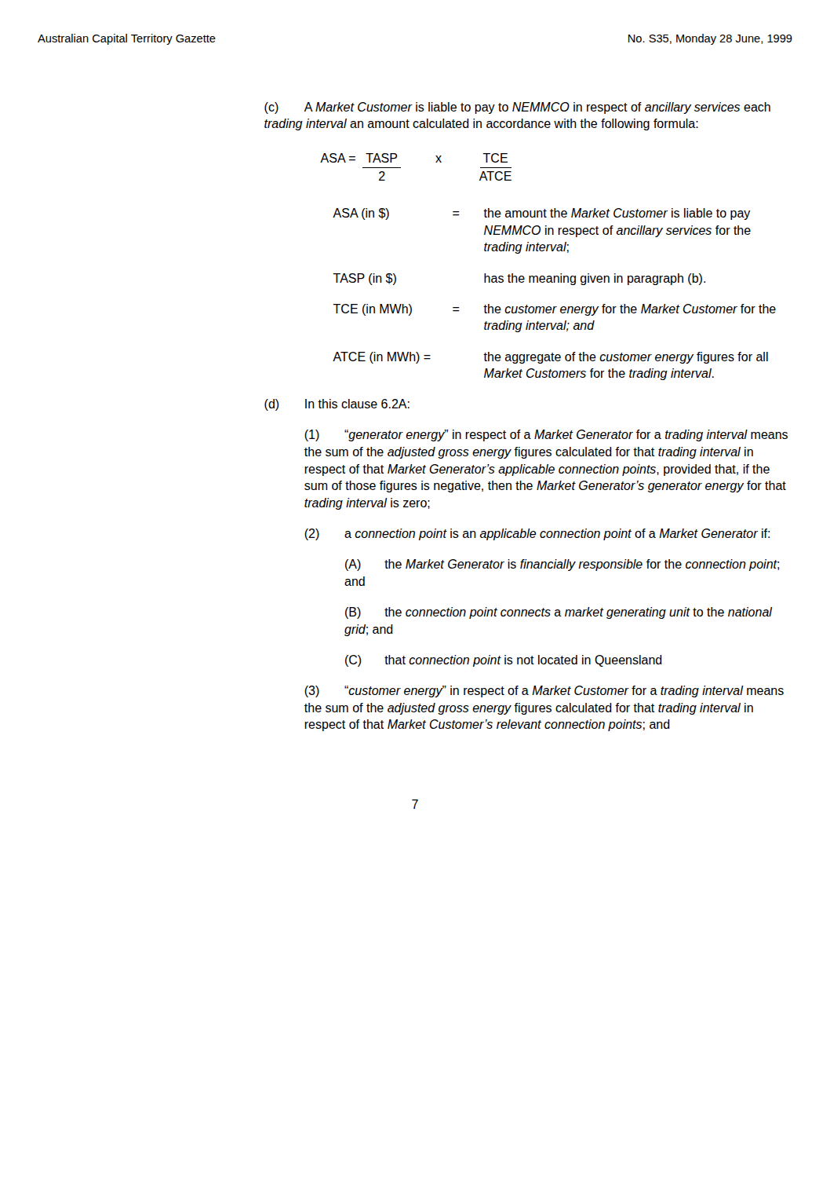Australian Capital Territory Gazette No. S35, Monday 28 June, 1999
(c) A Market Customer is liable to pay to NEMMCO in respect of ancillary services each trading interval an amount calculated in accordance with the following formula:
ASA = TASP 2 x TCE ATCE
ASA (in $) = the amount the Market Customer is liable to pay NEMMCO in respect of ancillary services for the trading interval;
TASP (in $) has the meaning given in paragraph (b).
TCE (in MWh) = the customer energy for the Market Customer for the trading interval; and
ATCE (in MWh) = the aggregate of the customer energy figures for all Market Customers for the trading interval.
(d) In this clause 6.2A:
(1)“generator energy” in respect of a Market Generator for a trading interval means the sum of the adjusted gross energy figures calculated for that trading interval in respect of that Market Generator’s applicable connection points, provided that, if the sum of those figures is negative, then the Market Generator’s generator energy for that trading interval is zero;
(2) a connection point is an applicable connection point of a Market Generator if:
(A) the Market Generator is financially responsible for the connection point; and
(B) the connection point connects a market generating unit to the national grid; and
(C) that connection point is not located in Queensland
(3)“customer energy” in respect of a Market Customer for a trading interval means the sum of the adjusted gross energy figures calculated for that trading interval in respect of that Market Customer’s relevant connection points; and
7